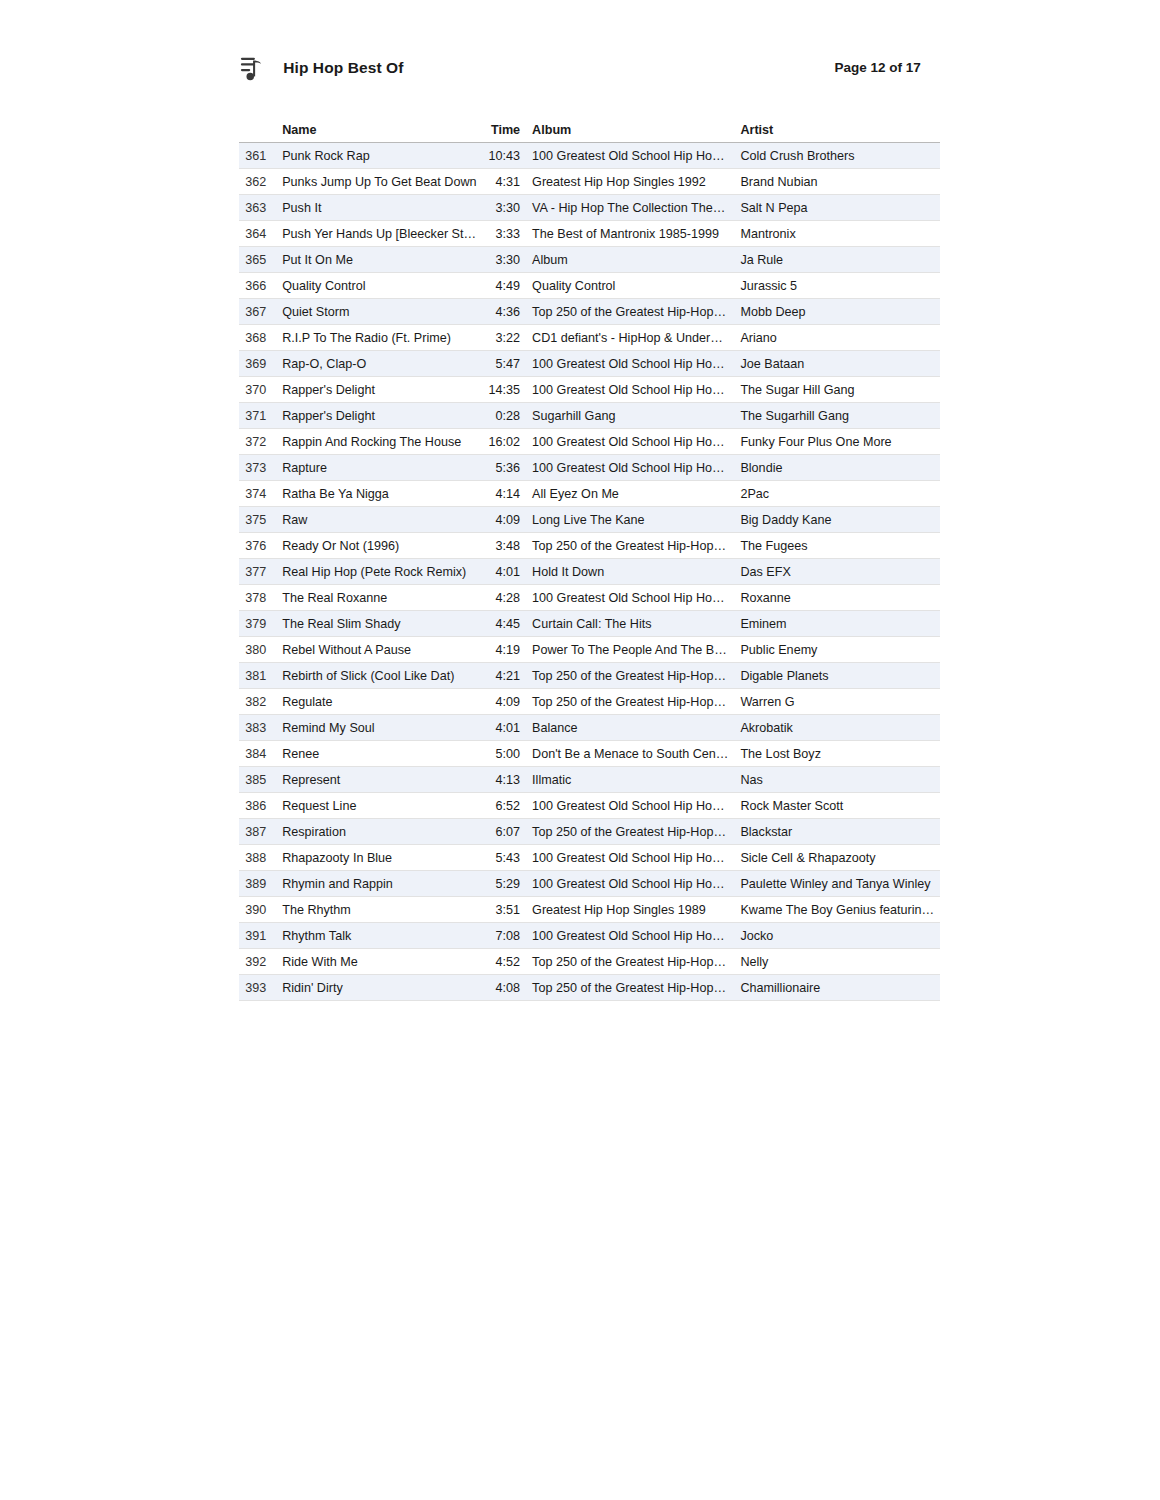Hip Hop Best Of
Page 12 of 17
| | Name | Time | Album | Artist |
| --- | --- | --- | --- | --- |
| 361 | Punk Rock Rap | 10:43 | 100 Greatest Old School Hip Ho… | Cold Crush Brothers |
| 362 | Punks Jump Up To Get Beat Down | 4:31 | Greatest Hip Hop Singles 1992 | Brand Nubian |
| 363 | Push It | 3:30 | VA - Hip Hop The Collection The… | Salt N Pepa |
| 364 | Push Yer Hands Up [Bleecker St… | 3:33 | The Best of Mantronix 1985-1999 | Mantronix |
| 365 | Put It On Me | 3:30 | Album | Ja Rule |
| 366 | Quality Control | 4:49 | Quality Control | Jurassic 5 |
| 367 | Quiet Storm | 4:36 | Top 250 of the Greatest Hip-Hop… | Mobb Deep |
| 368 | R.I.P To The Radio (Ft. Prime) | 3:22 | CD1 defiant's - HipHop & Under… | Ariano |
| 369 | Rap-O, Clap-O | 5:47 | 100 Greatest Old School Hip Ho… | Joe Bataan |
| 370 | Rapper's Delight | 14:35 | 100 Greatest Old School Hip Ho… | The Sugar Hill Gang |
| 371 | Rapper's Delight | 0:28 | Sugarhill Gang | The Sugarhill Gang |
| 372 | Rappin And Rocking The House | 16:02 | 100 Greatest Old School Hip Ho… | Funky Four Plus One More |
| 373 | Rapture | 5:36 | 100 Greatest Old School Hip Ho… | Blondie |
| 374 | Ratha Be Ya Nigga | 4:14 | All Eyez On Me | 2Pac |
| 375 | Raw | 4:09 | Long Live The Kane | Big Daddy Kane |
| 376 | Ready Or Not (1996) | 3:48 | Top 250 of the Greatest Hip-Hop… | The Fugees |
| 377 | Real Hip Hop (Pete Rock Remix) | 4:01 | Hold It Down | Das EFX |
| 378 | The Real Roxanne | 4:28 | 100 Greatest Old School Hip Ho… | Roxanne |
| 379 | The Real Slim Shady | 4:45 | Curtain Call: The Hits | Eminem |
| 380 | Rebel Without A Pause | 4:19 | Power To The People And The B… | Public Enemy |
| 381 | Rebirth of Slick (Cool Like Dat) | 4:21 | Top 250 of the Greatest Hip-Hop… | Digable Planets |
| 382 | Regulate | 4:09 | Top 250 of the Greatest Hip-Hop… | Warren G |
| 383 | Remind My Soul | 4:01 | Balance | Akrobatik |
| 384 | Renee | 5:00 | Don't Be a Menace to South Cen… | The Lost Boyz |
| 385 | Represent | 4:13 | Illmatic | Nas |
| 386 | Request Line | 6:52 | 100 Greatest Old School Hip Ho… | Rock Master Scott |
| 387 | Respiration | 6:07 | Top 250 of the Greatest Hip-Hop… | Blackstar |
| 388 | Rhapazooty In Blue | 5:43 | 100 Greatest Old School Hip Ho… | Sicle Cell & Rhapazooty |
| 389 | Rhymin and Rappin | 5:29 | 100 Greatest Old School Hip Ho… | Paulette Winley and Tanya Winley |
| 390 | The Rhythm | 3:51 | Greatest Hip Hop Singles 1989 | Kwame The Boy Genius featurin… |
| 391 | Rhythm Talk | 7:08 | 100 Greatest Old School Hip Ho… | Jocko |
| 392 | Ride With Me | 4:52 | Top 250 of the Greatest Hip-Hop… | Nelly |
| 393 | Ridin' Dirty | 4:08 | Top 250 of the Greatest Hip-Hop… | Chamillionaire |